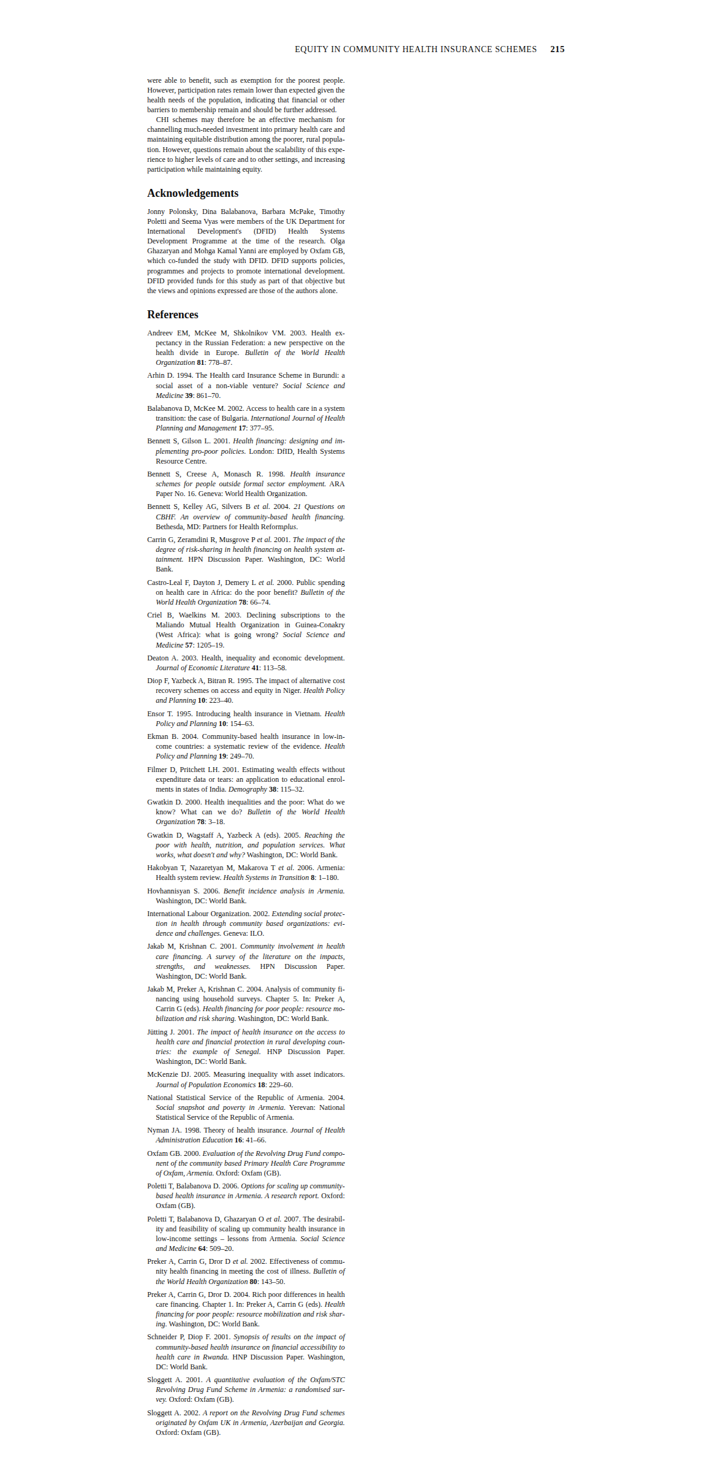EQUITY IN COMMUNITY HEALTH INSURANCE SCHEMES 215
were able to benefit, such as exemption for the poorest people. However, participation rates remain lower than expected given the health needs of the population, indicating that financial or other barriers to membership remain and should be further addressed.
CHI schemes may therefore be an effective mechanism for channelling much-needed investment into primary health care and maintaining equitable distribution among the poorer, rural population. However, questions remain about the scalability of this experience to higher levels of care and to other settings, and increasing participation while maintaining equity.
Acknowledgements
Jonny Polonsky, Dina Balabanova, Barbara McPake, Timothy Poletti and Seema Vyas were members of the UK Department for International Development's (DFID) Health Systems Development Programme at the time of the research. Olga Ghazaryan and Mohga Kamal Yanni are employed by Oxfam GB, which co-funded the study with DFID. DFID supports policies, programmes and projects to promote international development. DFID provided funds for this study as part of that objective but the views and opinions expressed are those of the authors alone.
References
Andreev EM, McKee M, Shkolnikov VM. 2003. Health expectancy in the Russian Federation: a new perspective on the health divide in Europe. Bulletin of the World Health Organization 81: 778–87.
Arhin D. 1994. The Health card Insurance Scheme in Burundi: a social asset of a non-viable venture? Social Science and Medicine 39: 861–70.
Balabanova D, McKee M. 2002. Access to health care in a system transition: the case of Bulgaria. International Journal of Health Planning and Management 17: 377–95.
Bennett S, Gilson L. 2001. Health financing: designing and implementing pro-poor policies. London: DfID, Health Systems Resource Centre.
Bennett S, Creese A, Monasch R. 1998. Health insurance schemes for people outside formal sector employment. ARA Paper No. 16. Geneva: World Health Organization.
Bennett S, Kelley AG, Silvers B et al. 2004. 21 Questions on CBHF. An overview of community-based health financing. Bethesda, MD: Partners for Health Reformplus.
Carrin G, Zeramdini R, Musgrove P et al. 2001. The impact of the degree of risk-sharing in health financing on health system attainment. HPN Discussion Paper. Washington, DC: World Bank.
Castro-Leal F, Dayton J, Demery L et al. 2000. Public spending on health care in Africa: do the poor benefit? Bulletin of the World Health Organization 78: 66–74.
Criel B, Waelkins M. 2003. Declining subscriptions to the Maliando Mutual Health Organization in Guinea-Conakry (West Africa): what is going wrong? Social Science and Medicine 57: 1205–19.
Deaton A. 2003. Health, inequality and economic development. Journal of Economic Literature 41: 113–58.
Diop F, Yazbeck A, Bitran R. 1995. The impact of alternative cost recovery schemes on access and equity in Niger. Health Policy and Planning 10: 223–40.
Ensor T. 1995. Introducing health insurance in Vietnam. Health Policy and Planning 10: 154–63.
Ekman B. 2004. Community-based health insurance in low-income countries: a systematic review of the evidence. Health Policy and Planning 19: 249–70.
Filmer D, Pritchett LH. 2001. Estimating wealth effects without expenditure data or tears: an application to educational enrolments in states of India. Demography 38: 115–32.
Gwatkin D. 2000. Health inequalities and the poor: What do we know? What can we do? Bulletin of the World Health Organization 78: 3–18.
Gwatkin D, Wagstaff A, Yazbeck A (eds). 2005. Reaching the poor with health, nutrition, and population services. What works, what doesn't and why? Washington, DC: World Bank.
Hakobyan T, Nazaretyan M, Makarova T et al. 2006. Armenia: Health system review. Health Systems in Transition 8: 1–180.
Hovhannisyan S. 2006. Benefit incidence analysis in Armenia. Washington, DC: World Bank.
International Labour Organization. 2002. Extending social protection in health through community based organizations: evidence and challenges. Geneva: ILO.
Jakab M, Krishnan C. 2001. Community involvement in health care financing. A survey of the literature on the impacts, strengths, and weaknesses. HPN Discussion Paper. Washington, DC: World Bank.
Jakab M, Preker A, Krishnan C. 2004. Analysis of community financing using household surveys. Chapter 5. In: Preker A, Carrin G (eds). Health financing for poor people: resource mobilization and risk sharing. Washington, DC: World Bank.
Jütting J. 2001. The impact of health insurance on the access to health care and financial protection in rural developing countries: the example of Senegal. HNP Discussion Paper. Washington, DC: World Bank.
McKenzie DJ. 2005. Measuring inequality with asset indicators. Journal of Population Economics 18: 229–60.
National Statistical Service of the Republic of Armenia. 2004. Social snapshot and poverty in Armenia. Yerevan: National Statistical Service of the Republic of Armenia.
Nyman JA. 1998. Theory of health insurance. Journal of Health Administration Education 16: 41–66.
Oxfam GB. 2000. Evaluation of the Revolving Drug Fund component of the community based Primary Health Care Programme of Oxfam, Armenia. Oxford: Oxfam (GB).
Poletti T, Balabanova D. 2006. Options for scaling up community-based health insurance in Armenia. A research report. Oxford: Oxfam (GB).
Poletti T, Balabanova D, Ghazaryan O et al. 2007. The desirability and feasibility of scaling up community health insurance in low-income settings – lessons from Armenia. Social Science and Medicine 64: 509–20.
Preker A, Carrin G, Dror D et al. 2002. Effectiveness of community health financing in meeting the cost of illness. Bulletin of the World Health Organization 80: 143–50.
Preker A, Carrin G, Dror D. 2004. Rich poor differences in health care financing. Chapter 1. In: Preker A, Carrin G (eds). Health financing for poor people: resource mobilization and risk sharing. Washington, DC: World Bank.
Schneider P, Diop F. 2001. Synopsis of results on the impact of community-based health insurance on financial accessibility to health care in Rwanda. HNP Discussion Paper. Washington, DC: World Bank.
Sloggett A. 2001. A quantitative evaluation of the Oxfam/STC Revolving Drug Fund Scheme in Armenia: a randomised survey. Oxford: Oxfam (GB).
Sloggett A. 2002. A report on the Revolving Drug Fund schemes originated by Oxfam UK in Armenia, Azerbaijan and Georgia. Oxford: Oxfam (GB).